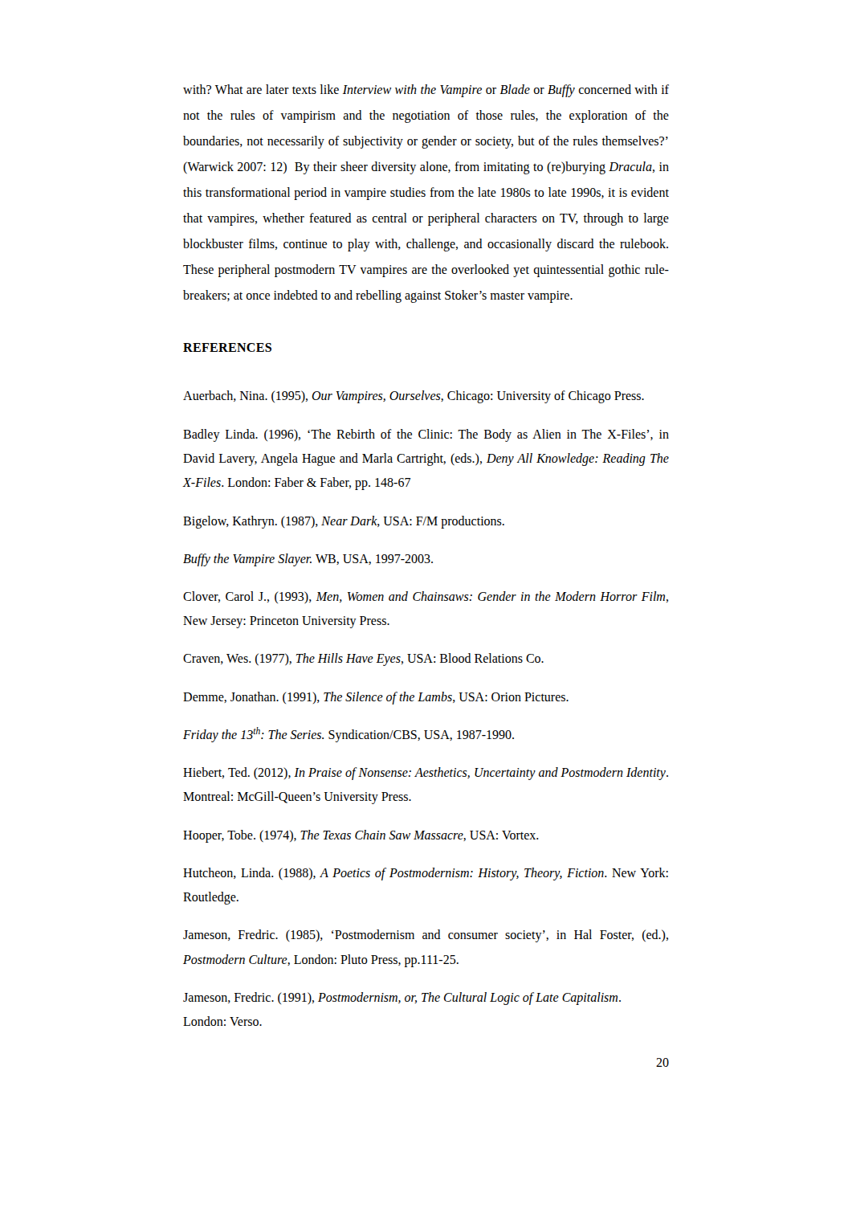with? What are later texts like Interview with the Vampire or Blade or Buffy concerned with if not the rules of vampirism and the negotiation of those rules, the exploration of the boundaries, not necessarily of subjectivity or gender or society, but of the rules themselves?’ (Warwick 2007: 12) By their sheer diversity alone, from imitating to (re)burying Dracula, in this transformational period in vampire studies from the late 1980s to late 1990s, it is evident that vampires, whether featured as central or peripheral characters on TV, through to large blockbuster films, continue to play with, challenge, and occasionally discard the rulebook. These peripheral postmodern TV vampires are the overlooked yet quintessential gothic rule-breakers; at once indebted to and rebelling against Stoker’s master vampire.
REFERENCES
Auerbach, Nina. (1995), Our Vampires, Ourselves, Chicago: University of Chicago Press.
Badley Linda. (1996), ‘The Rebirth of the Clinic: The Body as Alien in The X-Files’, in David Lavery, Angela Hague and Marla Cartright, (eds.), Deny All Knowledge: Reading The X-Files. London: Faber & Faber, pp. 148-67
Bigelow, Kathryn. (1987), Near Dark, USA: F/M productions.
Buffy the Vampire Slayer. WB, USA, 1997-2003.
Clover, Carol J., (1993), Men, Women and Chainsaws: Gender in the Modern Horror Film, New Jersey: Princeton University Press.
Craven, Wes. (1977), The Hills Have Eyes, USA: Blood Relations Co.
Demme, Jonathan. (1991), The Silence of the Lambs, USA: Orion Pictures.
Friday the 13th: The Series. Syndication/CBS, USA, 1987-1990.
Hiebert, Ted. (2012), In Praise of Nonsense: Aesthetics, Uncertainty and Postmodern Identity. Montreal: McGill-Queen’s University Press.
Hooper, Tobe. (1974), The Texas Chain Saw Massacre, USA: Vortex.
Hutcheon, Linda. (1988), A Poetics of Postmodernism: History, Theory, Fiction. New York: Routledge.
Jameson, Fredric. (1985), ‘Postmodernism and consumer society’, in Hal Foster, (ed.), Postmodern Culture, London: Pluto Press, pp.111-25.
Jameson, Fredric. (1991), Postmodernism, or, The Cultural Logic of Late Capitalism.
London: Verso.
20